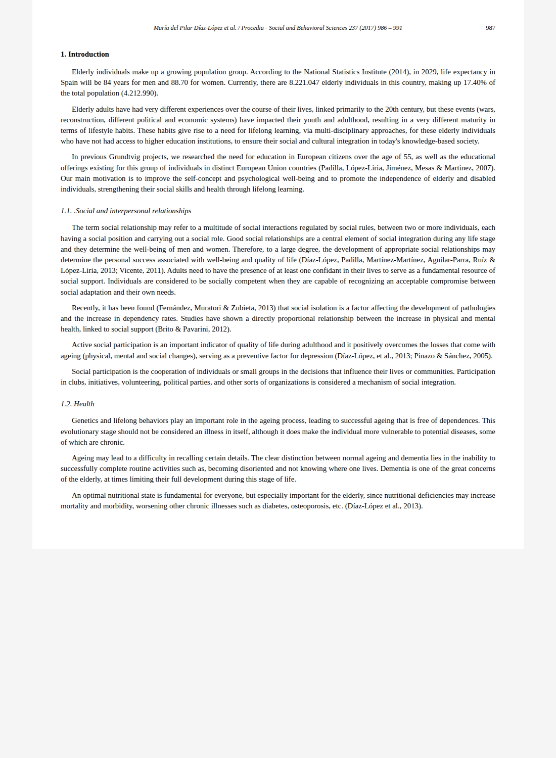María del Pilar Díaz-López et al. / Procedia - Social and Behavioral Sciences 237 (2017) 986 – 991 987
1. Introduction
Elderly individuals make up a growing population group. According to the National Statistics Institute (2014), in 2029, life expectancy in Spain will be 84 years for men and 88.70 for women. Currently, there are 8.221.047 elderly individuals in this country, making up 17.40% of the total population (4.212.990).
Elderly adults have had very different experiences over the course of their lives, linked primarily to the 20th century, but these events (wars, reconstruction, different political and economic systems) have impacted their youth and adulthood, resulting in a very different maturity in terms of lifestyle habits. These habits give rise to a need for lifelong learning, via multi-disciplinary approaches, for these elderly individuals who have not had access to higher education institutions, to ensure their social and cultural integration in today's knowledge-based society.
In previous Grundtvig projects, we researched the need for education in European citizens over the age of 55, as well as the educational offerings existing for this group of individuals in distinct European Union countries (Padilla, López-Liria, Jiménez, Mesas & Martinez, 2007). Our main motivation is to improve the self-concept and psychological well-being and to promote the independence of elderly and disabled individuals, strengthening their social skills and health through lifelong learning.
1.1. .Social and interpersonal relationships
The term social relationship may refer to a multitude of social interactions regulated by social rules, between two or more individuals, each having a social position and carrying out a social role. Good social relationships are a central element of social integration during any life stage and they determine the well-being of men and women. Therefore, to a large degree, the development of appropriate social relationships may determine the personal success associated with well-being and quality of life (Díaz-López, Padilla, Martínez-Martínez, Aguilar-Parra, Ruíz & López-Liria, 2013; Vicente, 2011). Adults need to have the presence of at least one confidant in their lives to serve as a fundamental resource of social support. Individuals are considered to be socially competent when they are capable of recognizing an acceptable compromise between social adaptation and their own needs.
Recently, it has been found (Fernández, Muratori & Zubieta, 2013) that social isolation is a factor affecting the development of pathologies and the increase in dependency rates. Studies have shown a directly proportional relationship between the increase in physical and mental health, linked to social support (Brito & Pavarini, 2012).
Active social participation is an important indicator of quality of life during adulthood and it positively overcomes the losses that come with ageing (physical, mental and social changes), serving as a preventive factor for depression (Díaz-López, et al., 2013; Pinazo & Sánchez, 2005).
Social participation is the cooperation of individuals or small groups in the decisions that influence their lives or communities. Participation in clubs, initiatives, volunteering, political parties, and other sorts of organizations is considered a mechanism of social integration.
1.2. Health
Genetics and lifelong behaviors play an important role in the ageing process, leading to successful ageing that is free of dependences. This evolutionary stage should not be considered an illness in itself, although it does make the individual more vulnerable to potential diseases, some of which are chronic.
Ageing may lead to a difficulty in recalling certain details. The clear distinction between normal ageing and dementia lies in the inability to successfully complete routine activities such as, becoming disoriented and not knowing where one lives. Dementia is one of the great concerns of the elderly, at times limiting their full development during this stage of life.
An optimal nutritional state is fundamental for everyone, but especially important for the elderly, since nutritional deficiencies may increase mortality and morbidity, worsening other chronic illnesses such as diabetes, osteoporosis, etc. (Díaz-López et al., 2013).